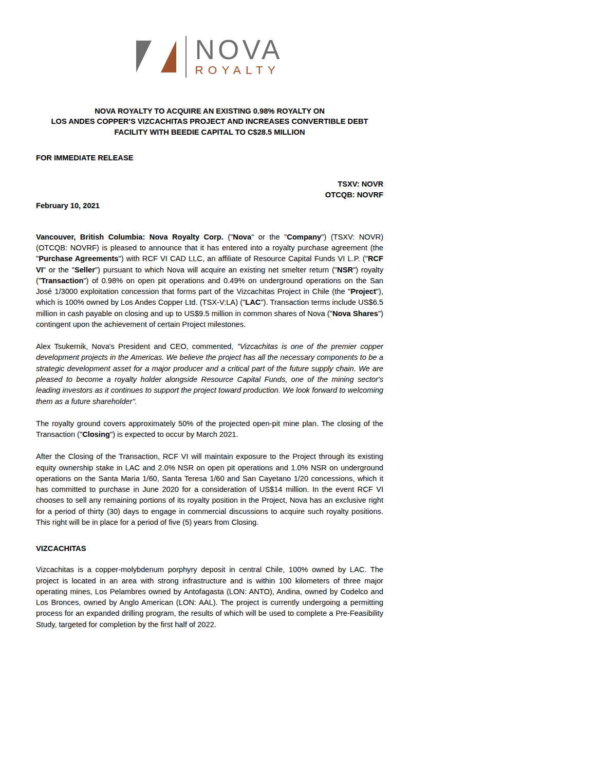NOVA
ROYALTY
Nova Royalty to Acquire an Existing 0.98% Royalty on
Los Andes Copper's Vizcachitas Project and Increases Convertible Debt
Facility with Beedie Capital to C$28.5 Million
FOR IMMEDIATE RELEASE
TSXV: NOVR
OTCQB: NOVRF
February 10, 2021
Vancouver, British Columbia: Nova Royalty Corp. ("Nova" or the "Company") (TSXV: NOVR) (OTCQB: NOVRF) is pleased to announce that it has entered into a royalty purchase agreement (the "Purchase Agreements") with RCF VI CAD LLC, an affiliate of Resource Capital Funds VI L.P. ("RCF VI" or the "Seller") pursuant to which Nova will acquire an existing net smelter return ("NSR") royalty ("Transaction") of 0.98% on open pit operations and 0.49% on underground operations on the San José 1/3000 exploitation concession that forms part of the Vizcachitas Project in Chile (the "Project"), which is 100% owned by Los Andes Copper Ltd. (TSX-V:LA) ("LAC"). Transaction terms include US$6.5 million in cash payable on closing and up to US$9.5 million in common shares of Nova ("Nova Shares") contingent upon the achievement of certain Project milestones.
Alex Tsukernik, Nova's President and CEO, commented, "Vizcachitas is one of the premier copper development projects in the Americas. We believe the project has all the necessary components to be a strategic development asset for a major producer and a critical part of the future supply chain. We are pleased to become a royalty holder alongside Resource Capital Funds, one of the mining sector's leading investors as it continues to support the project toward production. We look forward to welcoming them as a future shareholder".
The royalty ground covers approximately 50% of the projected open-pit mine plan. The closing of the Transaction ("Closing") is expected to occur by March 2021.
After the Closing of the Transaction, RCF VI will maintain exposure to the Project through its existing equity ownership stake in LAC and 2.0% NSR on open pit operations and 1.0% NSR on underground operations on the Santa Maria 1/60, Santa Teresa 1/60 and San Cayetano 1/20 concessions, which it has committed to purchase in June 2020 for a consideration of US$14 million. In the event RCF VI chooses to sell any remaining portions of its royalty position in the Project, Nova has an exclusive right for a period of thirty (30) days to engage in commercial discussions to acquire such royalty positions. This right will be in place for a period of five (5) years from Closing.
VIZCACHITAS
Vizcachitas is a copper-molybdenum porphyry deposit in central Chile, 100% owned by LAC. The project is located in an area with strong infrastructure and is within 100 kilometers of three major operating mines, Los Pelambres owned by Antofagasta (LON: ANTO), Andina, owned by Codelco and Los Bronces, owned by Anglo American (LON: AAL). The project is currently undergoing a permitting process for an expanded drilling program, the results of which will be used to complete a Pre-Feasibility Study, targeted for completion by the first half of 2022.